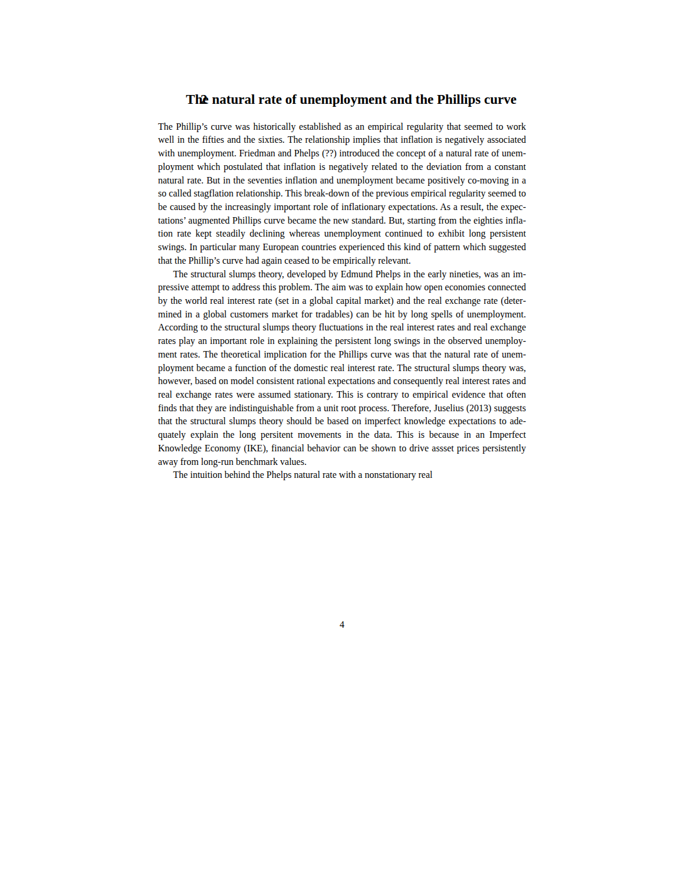2 The natural rate of unemployment and the Phillips curve
The Phillip’s curve was historically established as an empirical regularity that seemed to work well in the fifties and the sixties. The relationship implies that inflation is negatively associated with unemployment. Friedman and Phelps (??) introduced the concept of a natural rate of unemployment which postulated that inflation is negatively related to the deviation from a constant natural rate. But in the seventies inflation and unemployment became positively co-moving in a so called stagflation relationship. This break-down of the previous empirical regularity seemed to be caused by the increasingly important role of inflationary expectations. As a result, the expectations’ augmented Phillips curve became the new standard. But, starting from the eighties inflation rate kept steadily declining whereas unemployment continued to exhibit long persistent swings. In particular many European countries experienced this kind of pattern which suggested that the Phillip’s curve had again ceased to be empirically relevant.
The structural slumps theory, developed by Edmund Phelps in the early nineties, was an impressive attempt to address this problem. The aim was to explain how open economies connected by the world real interest rate (set in a global capital market) and the real exchange rate (determined in a global customers market for tradables) can be hit by long spells of unemployment. According to the structural slumps theory fluctuations in the real interest rates and real exchange rates play an important role in explaining the persistent long swings in the observed unemployment rates. The theoretical implication for the Phillips curve was that the natural rate of unemployment became a function of the domestic real interest rate. The structural slumps theory was, however, based on model consistent rational expectations and consequently real interest rates and real exchange rates were assumed stationary. This is contrary to empirical evidence that often finds that they are indistinguishable from a unit root process. Therefore, Juselius (2013) suggests that the structural slumps theory should be based on imperfect knowledge expectations to adequately explain the long persitent movements in the data. This is because in an Imperfect Knowledge Economy (IKE), financial behavior can be shown to drive assset prices persistently away from long-run benchmark values.
The intuition behind the Phelps natural rate with a nonstationary real
4